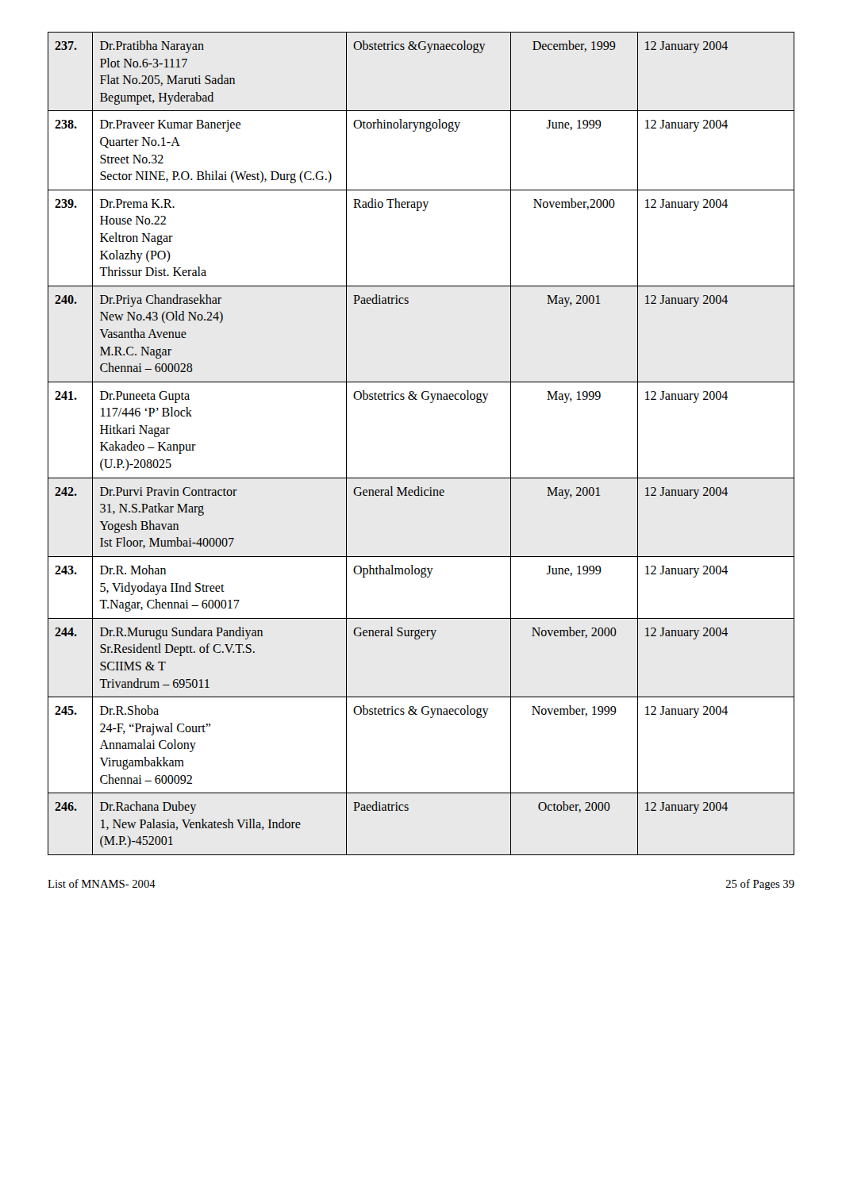| 237. | Dr.Pratibha Narayan Plot No.6-3-1117 Flat No.205, Maruti Sadan Begumpet, Hyderabad | Obstetrics &Gynaecology | December, 1999 | 12 January 2004 |
| 238. | Dr.Praveer Kumar Banerjee Quarter No.1-A Street No.32 Sector NINE, P.O. Bhilai (West), Durg (C.G.) | Otorhinolaryngology | June, 1999 | 12 January 2004 |
| 239. | Dr.Prema K.R. House No.22 Keltron Nagar Kolazhy (PO) Thrissur Dist. Kerala | Radio Therapy | November,2000 | 12 January 2004 |
| 240. | Dr.Priya Chandrasekhar New No.43 (Old No.24) Vasantha Avenue M.R.C. Nagar Chennai – 600028 | Paediatrics | May, 2001 | 12 January 2004 |
| 241. | Dr.Puneeta Gupta 117/446 ‘P’ Block Hitkari Nagar Kakadeo – Kanpur (U.P.)-208025 | Obstetrics & Gynaecology | May, 1999 | 12 January 2004 |
| 242. | Dr.Purvi Pravin Contractor 31, N.S.Patkar Marg Yogesh Bhavan Ist Floor, Mumbai-400007 | General Medicine | May, 2001 | 12 January 2004 |
| 243. | Dr.R. Mohan 5, Vidyodaya IInd Street T.Nagar, Chennai – 600017 | Ophthalmology | June, 1999 | 12 January 2004 |
| 244. | Dr.R.Murugu Sundara Pandiyan Sr.Residentl Deptt. of C.V.T.S. SCIIMS & T Trivandrum – 695011 | General Surgery | November, 2000 | 12 January 2004 |
| 245. | Dr.R.Shoba 24-F, “Prajwal Court” Annamalai Colony Virugambakkam Chennai – 600092 | Obstetrics & Gynaecology | November, 1999 | 12 January 2004 |
| 246. | Dr.Rachana Dubey 1, New Palasia, Venkatesh Villa, Indore (M.P.)-452001 | Paediatrics | October, 2000 | 12 January 2004 |
List of MNAMS- 2004 25 of Pages 39